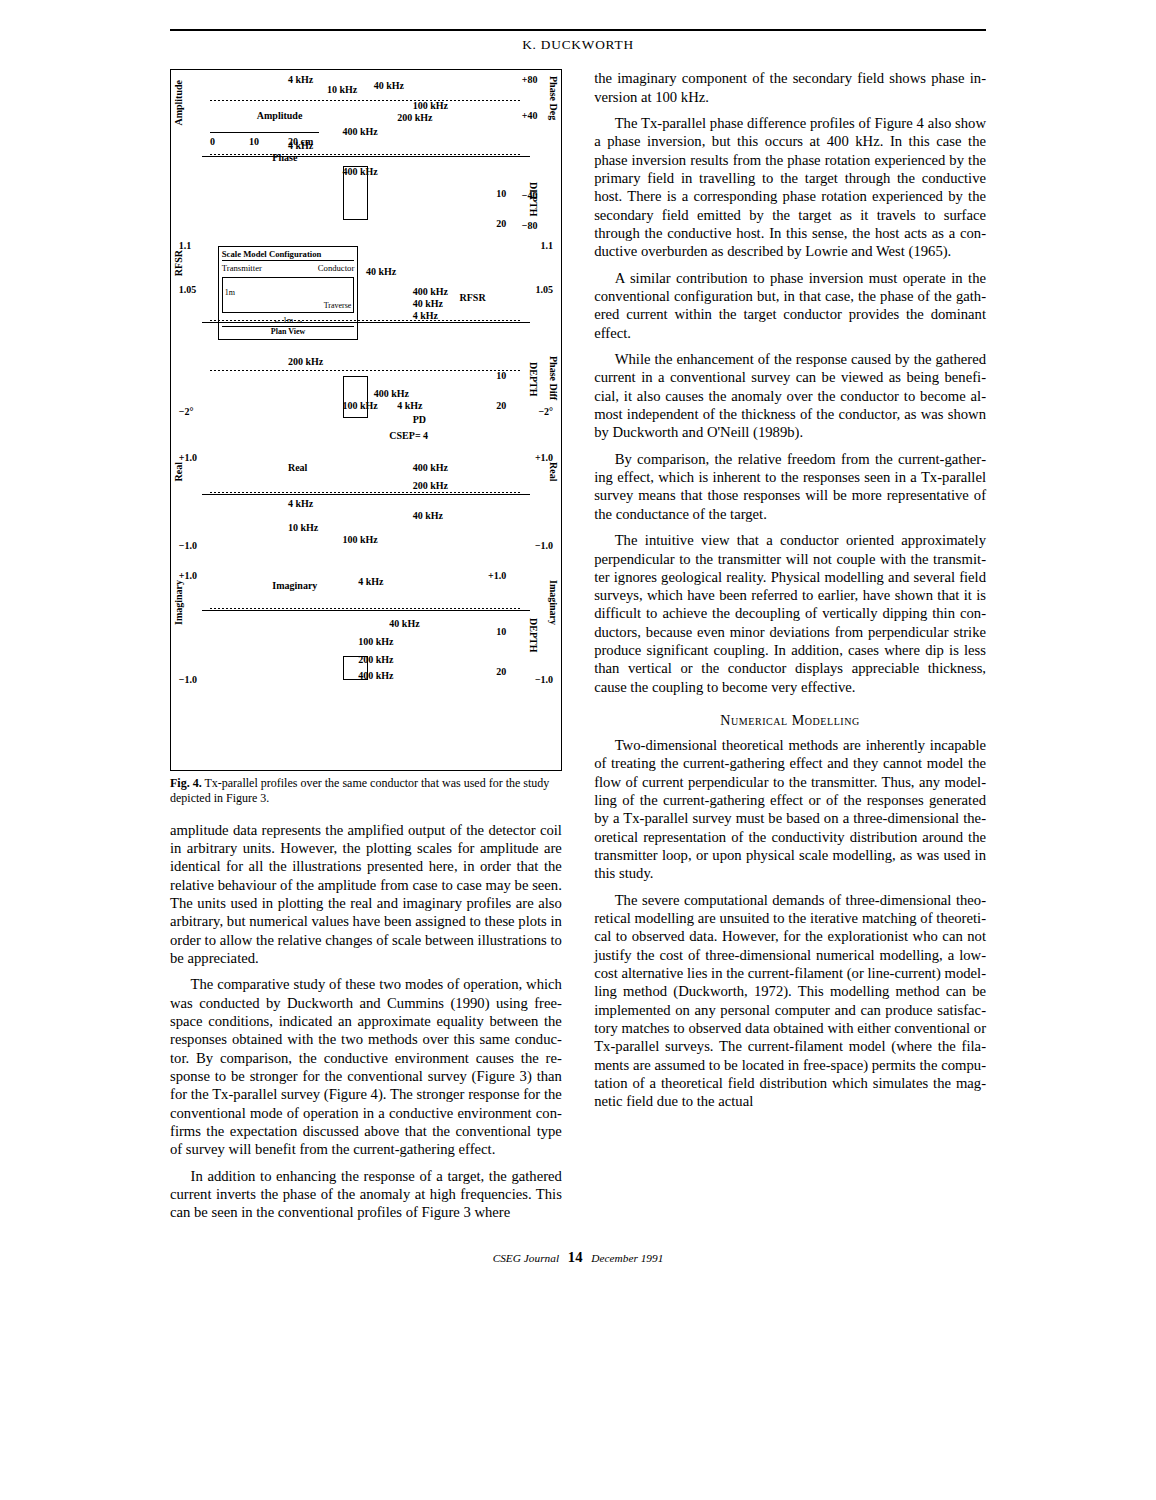K. DUCKWORTH
4 kHz 10 kHz 40 kHz 100 kHz 200 kHz 400 kHz Amplitude 4 kHz Phase 400 kHz Amplitude Phase Deg +80 +40 −40 −80 10 20 DEPTH
0 10 20 cm
Scale Model Configuration
Transmitter Conductor
1m Traverse
← 1m →
Plan View
1.1 1.1 1.05 1.05 RFSR 40 kHz 400 kHz 40 kHz 4 kHz RFSR
200 kHz 400 kHz 100 kHz 4 kHz PD 10 20 DEPTH −2° −2° Phase Diff
CSEP= 4 +1.0 +1.0 Real 400 kHz 200 kHz Real Real
4 kHz 40 kHz 10 kHz 100 kHz −1.0 −1.0 +1.0 +1.0 Imaginary 4 kHz Imaginary Imaginary
40 kHz 100 kHz 200 kHz 400 kHz 10 20 DEPTH −1.0 −1.0
Fig. 4. Tx-parallel profiles over the same conductor that was used for the study depicted in Figure 3.
amplitude data represents the amplified output of the detector coil in arbitrary units. However, the plotting scales for amplitude are identical for all the illustrations presented here, in order that the relative behaviour of the amplitude from case to case may be seen. The units used in plotting the real and imaginary profiles are also arbitrary, but numerical values have been assigned to these plots in order to allow the relative changes of scale between illustrations to be appreciated.
The comparative study of these two modes of operation, which was conducted by Duckworth and Cummins (1990) using free-space conditions, indicated an approximate equality between the responses obtained with the two methods over this same conductor. By comparison, the conductive environment causes the response to be stronger for the conventional survey (Figure 3) than for the Tx-parallel survey (Figure 4). The stronger response for the conventional mode of operation in a conductive environment confirms the expectation discussed above that the conventional type of survey will benefit from the current-gathering effect.
In addition to enhancing the response of a target, the gathered current inverts the phase of the anomaly at high frequencies. This can be seen in the conventional profiles of Figure 3 where
the imaginary component of the secondary field shows phase inversion at 100 kHz.
The Tx-parallel phase difference profiles of Figure 4 also show a phase inversion, but this occurs at 400 kHz. In this case the phase inversion results from the phase rotation experienced by the primary field in travelling to the target through the conductive host. There is a corresponding phase rotation experienced by the secondary field emitted by the target as it travels to surface through the conductive host. In this sense, the host acts as a conductive overburden as described by Lowrie and West (1965).
A similar contribution to phase inversion must operate in the conventional configuration but, in that case, the phase of the gathered current within the target conductor provides the dominant effect.
While the enhancement of the response caused by the gathered current in a conventional survey can be viewed as being beneficial, it also causes the anomaly over the conductor to become almost independent of the thickness of the conductor, as was shown by Duckworth and O'Neill (1989b).
By comparison, the relative freedom from the current-gathering effect, which is inherent to the responses seen in a Tx-parallel survey means that those responses will be more representative of the conductance of the target.
The intuitive view that a conductor oriented approximately perpendicular to the transmitter will not couple with the transmitter ignores geological reality. Physical modelling and several field surveys, which have been referred to earlier, have shown that it is difficult to achieve the decoupling of vertically dipping thin conductors, because even minor deviations from perpendicular strike produce significant coupling. In addition, cases where dip is less than vertical or the conductor displays appreciable thickness, cause the coupling to become very effective.
Numerical Modelling
Two-dimensional theoretical methods are inherently incapable of treating the current-gathering effect and they cannot model the flow of current perpendicular to the transmitter. Thus, any modelling of the current-gathering effect or of the responses generated by a Tx-parallel survey must be based on a three-dimensional theoretical representation of the conductivity distribution around the transmitter loop, or upon physical scale modelling, as was used in this study.
The severe computational demands of three-dimensional theoretical modelling are unsuited to the iterative matching of theoretical to observed data. However, for the explorationist who can not justify the cost of three-dimensional numerical modelling, a low-cost alternative lies in the current-filament (or line-current) modelling method (Duckworth, 1972). This modelling method can be implemented on any personal computer and can produce satisfactory matches to observed data obtained with either conventional or Tx-parallel surveys. The current-filament model (where the filaments are assumed to be located in free-space) permits the computation of a theoretical field distribution which simulates the magnetic field due to the actual
CSEG Journal 14 December 1991